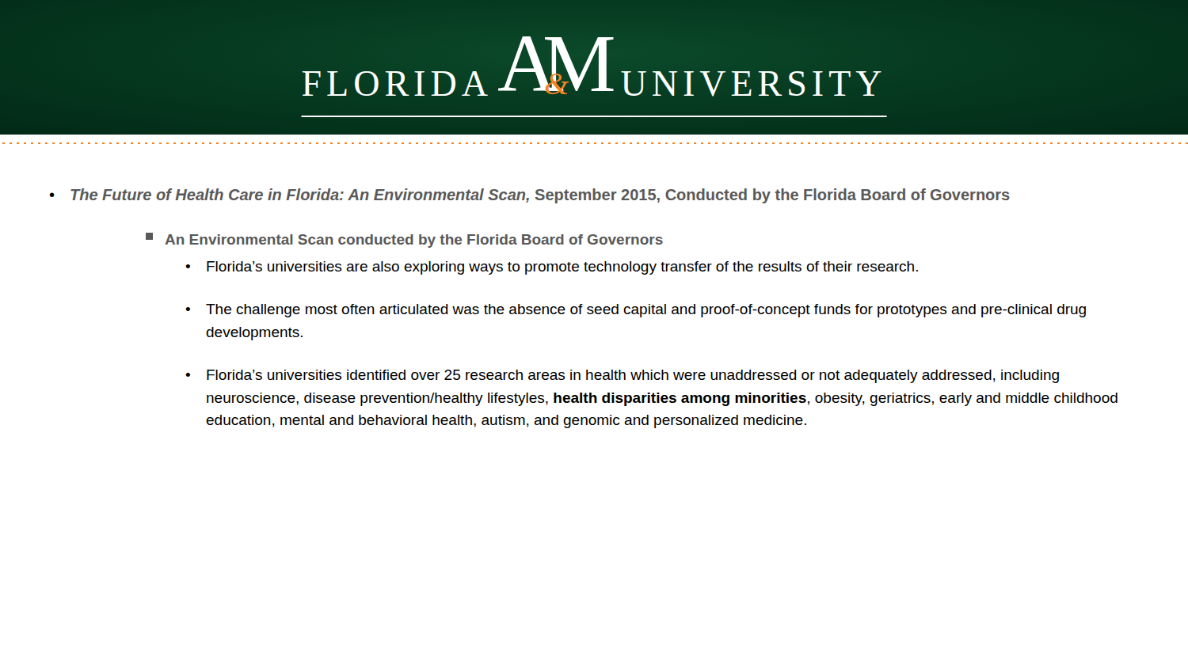FLORIDA A&M UNIVERSITY
• The Future of Health Care in Florida: An Environmental Scan, September 2015, Conducted by the Florida Board of Governors
An Environmental Scan conducted by the Florida Board of Governors
• Florida’s universities are also exploring ways to promote technology transfer of the results of their research.
• The challenge most often articulated was the absence of seed capital and proof-of-concept funds for prototypes and pre-clinical drug developments.
• Florida’s universities identified over 25 research areas in health which were unaddressed or not adequately addressed, including neuroscience, disease prevention/healthy lifestyles, health disparities among minorities, obesity, geriatrics, early and middle childhood education, mental and behavioral health, autism, and genomic and personalized medicine.